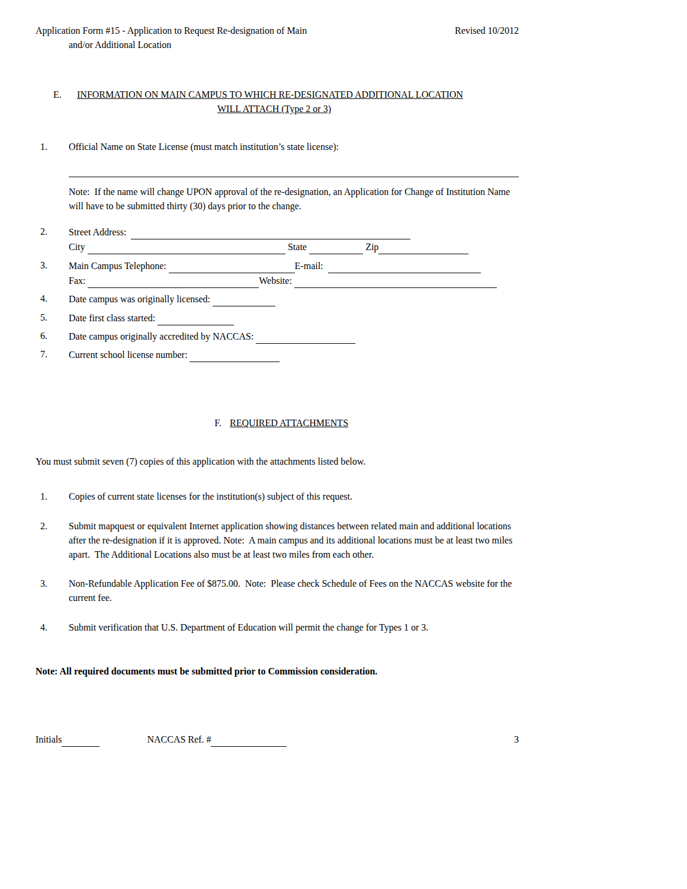Application Form #15 - Application to Request Re-designation of Main
and/or Additional Location
Revised 10/2012
E. INFORMATION ON MAIN CAMPUS TO WHICH RE-DESIGNATED ADDITIONAL LOCATION WILL ATTACH (Type 2 or 3)
Official Name on State License (must match institution’s state license):
Note: If the name will change UPON approval of the re-designation, an Application for Change of Institution Name will have to be submitted thirty (30) days prior to the change.
Street Address:
City State Zip
Main Campus Telephone: E-mail:
Fax: Website:
Date campus was originally licensed:
Date first class started:
Date campus originally accredited by NACCAS:
Current school license number:
F. REQUIRED ATTACHMENTS
You must submit seven (7) copies of this application with the attachments listed below.
Copies of current state licenses for the institution(s) subject of this request.
Submit mapquest or equivalent Internet application showing distances between related main and additional locations after the re-designation if it is approved. Note: A main campus and its additional locations must be at least two miles apart. The Additional Locations also must be at least two miles from each other.
Non-Refundable Application Fee of $875.00. Note: Please check Schedule of Fees on the NACCAS website for the current fee.
Submit verification that U.S. Department of Education will permit the change for Types 1 or 3.
Note: All required documents must be submitted prior to Commission consideration.
Initials NACCAS Ref. # 3